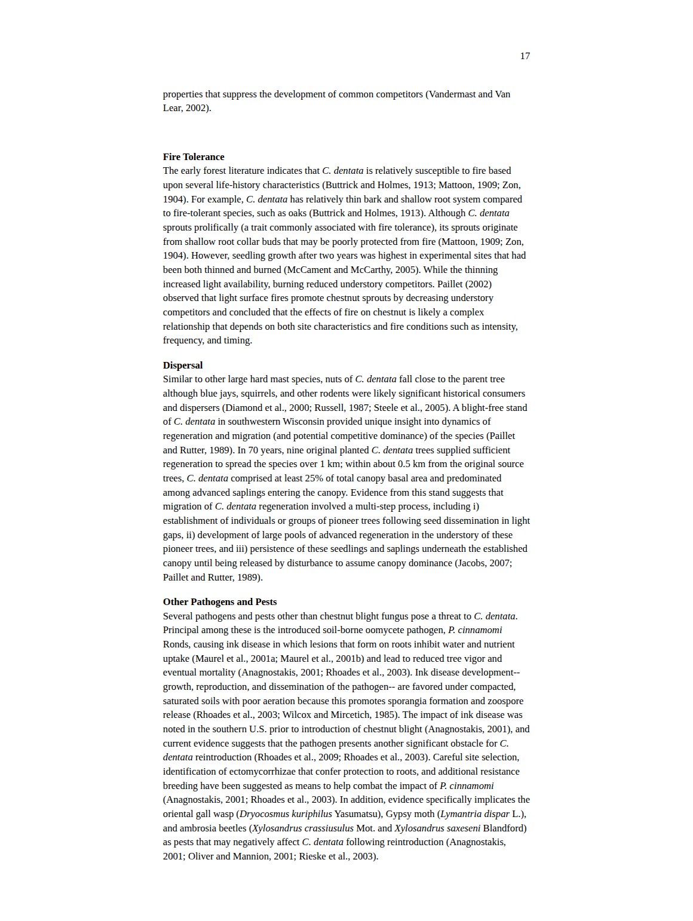17
properties that suppress the development of common competitors (Vandermast and Van Lear, 2002).
Fire Tolerance
The early forest literature indicates that C. dentata is relatively susceptible to fire based upon several life-history characteristics (Buttrick and Holmes, 1913; Mattoon, 1909; Zon, 1904). For example, C. dentata has relatively thin bark and shallow root system compared to fire-tolerant species, such as oaks (Buttrick and Holmes, 1913). Although C. dentata sprouts prolifically (a trait commonly associated with fire tolerance), its sprouts originate from shallow root collar buds that may be poorly protected from fire (Mattoon, 1909; Zon, 1904). However, seedling growth after two years was highest in experimental sites that had been both thinned and burned (McCament and McCarthy, 2005). While the thinning increased light availability, burning reduced understory competitors. Paillet (2002) observed that light surface fires promote chestnut sprouts by decreasing understory competitors and concluded that the effects of fire on chestnut is likely a complex relationship that depends on both site characteristics and fire conditions such as intensity, frequency, and timing.
Dispersal
Similar to other large hard mast species, nuts of C. dentata fall close to the parent tree although blue jays, squirrels, and other rodents were likely significant historical consumers and dispersers (Diamond et al., 2000; Russell, 1987; Steele et al., 2005). A blight-free stand of C. dentata in southwestern Wisconsin provided unique insight into dynamics of regeneration and migration (and potential competitive dominance) of the species (Paillet and Rutter, 1989). In 70 years, nine original planted C. dentata trees supplied sufficient regeneration to spread the species over 1 km; within about 0.5 km from the original source trees, C. dentata comprised at least 25% of total canopy basal area and predominated among advanced saplings entering the canopy. Evidence from this stand suggests that migration of C. dentata regeneration involved a multi-step process, including i) establishment of individuals or groups of pioneer trees following seed dissemination in light gaps, ii) development of large pools of advanced regeneration in the understory of these pioneer trees, and iii) persistence of these seedlings and saplings underneath the established canopy until being released by disturbance to assume canopy dominance (Jacobs, 2007; Paillet and Rutter, 1989).
Other Pathogens and Pests
Several pathogens and pests other than chestnut blight fungus pose a threat to C. dentata. Principal among these is the introduced soil-borne oomycete pathogen, P. cinnamomi Ronds, causing ink disease in which lesions that form on roots inhibit water and nutrient uptake (Maurel et al., 2001a; Maurel et al., 2001b) and lead to reduced tree vigor and eventual mortality (Anagnostakis, 2001; Rhoades et al., 2003). Ink disease development-- growth, reproduction, and dissemination of the pathogen-- are favored under compacted, saturated soils with poor aeration because this promotes sporangia formation and zoospore release (Rhoades et al., 2003; Wilcox and Mircetich, 1985). The impact of ink disease was noted in the southern U.S. prior to introduction of chestnut blight (Anagnostakis, 2001), and current evidence suggests that the pathogen presents another significant obstacle for C. dentata reintroduction (Rhoades et al., 2009; Rhoades et al., 2003). Careful site selection, identification of ectomycorrhizae that confer protection to roots, and additional resistance breeding have been suggested as means to help combat the impact of P. cinnamomi (Anagnostakis, 2001; Rhoades et al., 2003). In addition, evidence specifically implicates the oriental gall wasp (Dryocosmus kuriphilus Yasumatsu), Gypsy moth (Lymantria dispar L.), and ambrosia beetles (Xylosandrus crassiusulus Mot. and Xylosandrus saxeseni Blandford) as pests that may negatively affect C. dentata following reintroduction (Anagnostakis, 2001; Oliver and Mannion, 2001; Rieske et al., 2003).